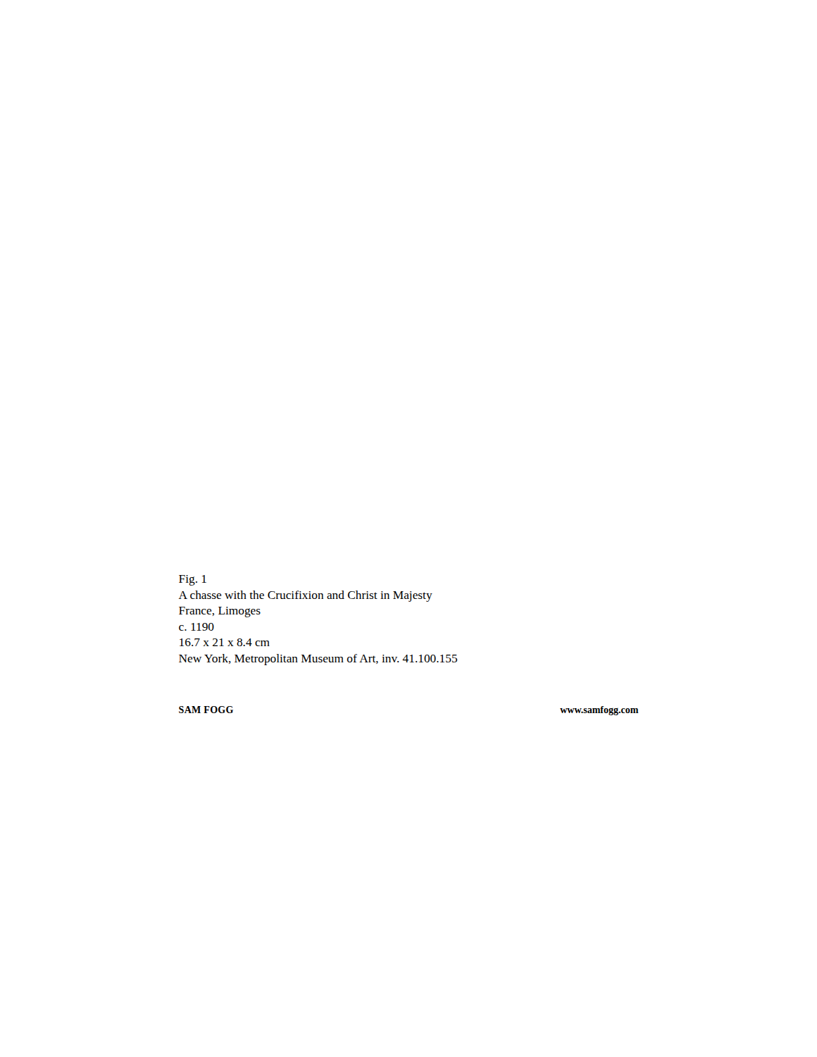Fig. 1 A chasse with the Crucifixion and Christ in Majesty France, Limoges c. 1190 16.7 x 21 x 8.4 cm New York, Metropolitan Museum of Art, inv. 41.100.155
SAM FOGG www.samfogg.com